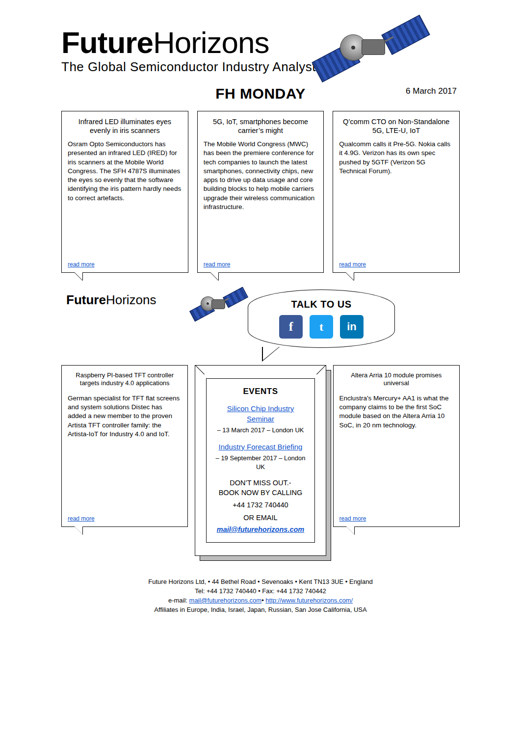Future Horizons
The Global Semiconductor Industry Analysts
FH MONDAY
6 March 2017
Infrared LED illuminates eyes evenly in iris scanners
Osram Opto Semiconductors has presented an infrared LED (IRED) for iris scanners at the Mobile World Congress. The SFH 4787S illuminates the eyes so evenly that the software identifying the iris pattern hardly needs to correct artefacts.
read more
5G, IoT, smartphones become carrier’s might
The Mobile World Congress (MWC) has been the premiere conference for tech companies to launch the latest smartphones, connectivity chips, new apps to drive up data usage and core building blocks to help mobile carriers upgrade their wireless communication infrastructure.
read more
Q’comm CTO on Non-Standalone 5G, LTE-U, IoT
Qualcomm calls it Pre-5G. Nokia calls it 4.9G. Verizon has its own spec pushed by 5GTF (Verizon 5G Technical Forum).
read more
Future Horizons
TALK TO US
f
t
in
Raspberry PI-based TFT controller targets industry 4.0 applications
German specialist for TFT flat screens and system solutions Distec has added a new member to the proven Artista TFT controller family: the Artista-IoT for Industry 4.0 and IoT.
read more
EVENTS
Silicon Chip Industry Seminar – 13 March 2017 – London UK Industry Forecast Briefing – 19 September 2017 – London UK
DON’T MISS OUT.-
BOOK NOW BY CALLING +44 1732 740440 OR EMAIL mail@futurehorizons.com
Altera Arria 10 module promises universal
Enclustra's Mercury+ AA1 is what the company claims to be the first SoC module based on the Altera Arria 10 SoC, in 20 nm technology.
read more
Future Horizons Ltd, • 44 Bethel Road • Sevenoaks • Kent TN13 3UE • England
Tel: +44 1732 740440 • Fax: +44 1732 740442
e-mail: mail@futurehorizons.com• http://www.futurehorizons.com/
Affiliates in Europe, India, Israel, Japan, Russian, San Jose California, USA